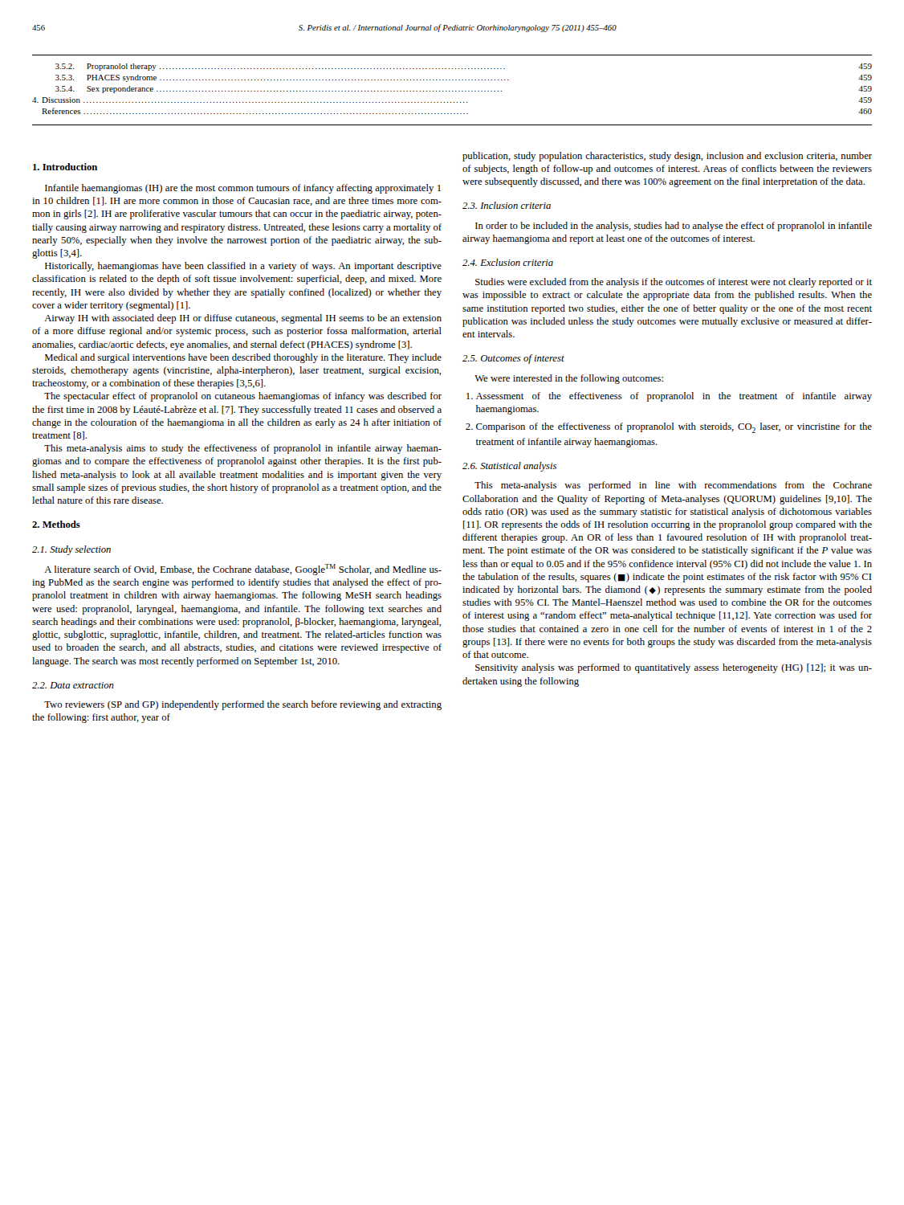456 S. Peridis et al. / International Journal of Pediatric Otorhinolaryngology 75 (2011) 455–460
3.5.2. Propranolol therapy ........................................................................................................... 459
3.5.3. PHACES syndrome ............................................................................................................ 459
3.5.4. Sex preponderance ........................................................................................................... 459
4. Discussion ....................................................................................................................... 459
References ....................................................................................................................... 460
1. Introduction
Infantile haemangiomas (IH) are the most common tumours of infancy affecting approximately 1 in 10 children [1]. IH are more common in those of Caucasian race, and are three times more common in girls [2]. IH are proliferative vascular tumours that can occur in the paediatric airway, potentially causing airway narrowing and respiratory distress. Untreated, these lesions carry a mortality of nearly 50%, especially when they involve the narrowest portion of the paediatric airway, the subglottis [3,4].
Historically, haemangiomas have been classified in a variety of ways. An important descriptive classification is related to the depth of soft tissue involvement: superficial, deep, and mixed. More recently, IH were also divided by whether they are spatially confined (localized) or whether they cover a wider territory (segmental) [1].
Airway IH with associated deep IH or diffuse cutaneous, segmental IH seems to be an extension of a more diffuse regional and/or systemic process, such as posterior fossa malformation, arterial anomalies, cardiac/aortic defects, eye anomalies, and sternal defect (PHACES) syndrome [3].
Medical and surgical interventions have been described thoroughly in the literature. They include steroids, chemotherapy agents (vincristine, alpha-interpheron), laser treatment, surgical excision, tracheostomy, or a combination of these therapies [3,5,6].
The spectacular effect of propranolol on cutaneous haemangiomas of infancy was described for the first time in 2008 by Léauté-Labrèze et al. [7]. They successfully treated 11 cases and observed a change in the colouration of the haemangioma in all the children as early as 24 h after initiation of treatment [8].
This meta-analysis aims to study the effectiveness of propranolol in infantile airway haemangiomas and to compare the effectiveness of propranolol against other therapies. It is the first published meta-analysis to look at all available treatment modalities and is important given the very small sample sizes of previous studies, the short history of propranolol as a treatment option, and the lethal nature of this rare disease.
2. Methods
2.1. Study selection
A literature search of Ovid, Embase, the Cochrane database, GoogleTM Scholar, and Medline using PubMed as the search engine was performed to identify studies that analysed the effect of propranolol treatment in children with airway haemangiomas. The following MeSH search headings were used: propranolol, laryngeal, haemangioma, and infantile. The following text searches and search headings and their combinations were used: propranolol, β-blocker, haemangioma, laryngeal, glottic, subglottic, supraglottic, infantile, children, and treatment. The related-articles function was used to broaden the search, and all abstracts, studies, and citations were reviewed irrespective of language. The search was most recently performed on September 1st, 2010.
2.2. Data extraction
Two reviewers (SP and GP) independently performed the search before reviewing and extracting the following: first author, year of
publication, study population characteristics, study design, inclusion and exclusion criteria, number of subjects, length of follow-up and outcomes of interest. Areas of conflicts between the reviewers were subsequently discussed, and there was 100% agreement on the final interpretation of the data.
2.3. Inclusion criteria
In order to be included in the analysis, studies had to analyse the effect of propranolol in infantile airway haemangioma and report at least one of the outcomes of interest.
2.4. Exclusion criteria
Studies were excluded from the analysis if the outcomes of interest were not clearly reported or it was impossible to extract or calculate the appropriate data from the published results. When the same institution reported two studies, either the one of better quality or the one of the most recent publication was included unless the study outcomes were mutually exclusive or measured at different intervals.
2.5. Outcomes of interest
We were interested in the following outcomes:
Assessment of the effectiveness of propranolol in the treatment of infantile airway haemangiomas.
Comparison of the effectiveness of propranolol with steroids, CO2 laser, or vincristine for the treatment of infantile airway haemangiomas.
2.6. Statistical analysis
This meta-analysis was performed in line with recommendations from the Cochrane Collaboration and the Quality of Reporting of Meta-analyses (QUORUM) guidelines [9,10]. The odds ratio (OR) was used as the summary statistic for statistical analysis of dichotomous variables [11]. OR represents the odds of IH resolution occurring in the propranolol group compared with the different therapies group. An OR of less than 1 favoured resolution of IH with propranolol treatment. The point estimate of the OR was considered to be statistically significant if the P value was less than or equal to 0.05 and if the 95% confidence interval (95% CI) did not include the value 1. In the tabulation of the results, squares (■) indicate the point estimates of the risk factor with 95% CI indicated by horizontal bars. The diamond (◆) represents the summary estimate from the pooled studies with 95% CI. The Mantel–Haenszel method was used to combine the OR for the outcomes of interest using a “random effect” meta-analytical technique [11,12]. Yate correction was used for those studies that contained a zero in one cell for the number of events of interest in 1 of the 2 groups [13]. If there were no events for both groups the study was discarded from the meta-analysis of that outcome.
Sensitivity analysis was performed to quantitatively assess heterogeneity (HG) [12]; it was undertaken using the following